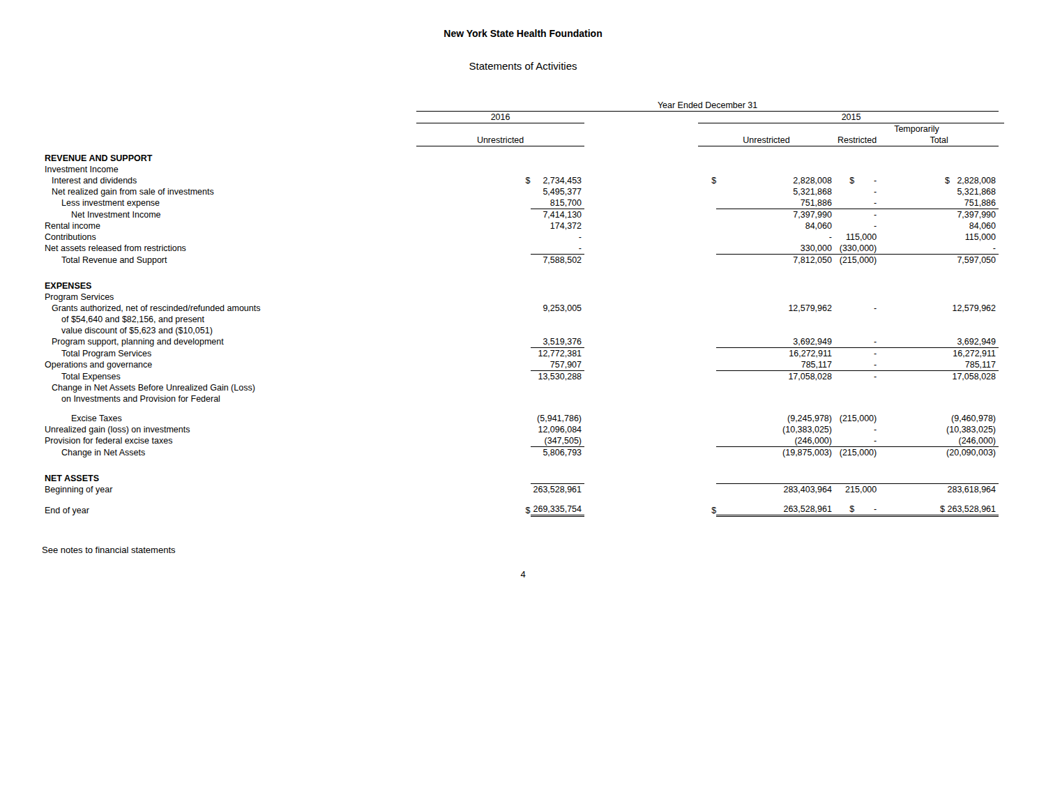New York State Health Foundation
Statements of Activities
| | | Year Ended December 31 |
| | | 2016 | | 2015 |
| | | | | | Temporarily | |
| | | Unrestricted | | Unrestricted | Restricted | Total |
| REVENUE AND SUPPORT | |
| Investment Income | |
| Interest and dividends | | $ | 2,734,453 | | $ | 2,828,008 | $ - | $ 2,828,008 |
| Net realized gain from sale of investments | | | 5,495,377 | | | 5,321,868 | - | 5,321,868 |
| Less investment expense | | | 815,700 | | | 751,886 | - | 751,886 |
| Net Investment Income | | | 7,414,130 | | | 7,397,990 | - | 7,397,990 |
| Rental income | | | 174,372 | | | 84,060 | - | 84,060 |
| Contributions | | | - | | | - | 115,000 | 115,000 |
| Net assets released from restrictions | | | - | | | 330,000 | (330,000) | - |
| Total Revenue and Support | | | 7,588,502 | | | 7,812,050 | (215,000) | 7,597,050 |
| EXPENSES | |
| Program Services | |
| Grants authorized, net of rescinded/refunded amounts | | | 9,253,005 | | | 12,579,962 | - | 12,579,962 |
| of $54,640 and $82,156, and present | |
| value discount of $5,623 and ($10,051) | |
| Program support, planning and development | | | 3,519,376 | | | 3,692,949 | - | 3,692,949 |
| Total Program Services | | | 12,772,381 | | | 16,272,911 | - | 16,272,911 |
| Operations and governance | | | 757,907 | | | 785,117 | - | 785,117 |
| Total Expenses | | | 13,530,288 | | | 17,058,028 | - | 17,058,028 |
| Change in Net Assets Before Unrealized Gain (Loss) | |
| on Investments and Provision for Federal | |
| Excise Taxes | | | (5,941,786) | | | (9,245,978) | (215,000) | (9,460,978) |
| Unrealized gain (loss) on investments | | | 12,096,084 | | | (10,383,025) | - | (10,383,025) |
| Provision for federal excise taxes | | | (347,505) | | | (246,000) | - | (246,000) |
| Change in Net Assets | | | 5,806,793 | | | (19,875,003) | (215,000) | (20,090,003) |
| NET ASSETS | |
| Beginning of year | | | 263,528,961 | | | 283,403,964 | 215,000 | 283,618,964 |
| End of year | | $ | 269,335,754 | | $ | 263,528,961 | $ - | $ 263,528,961 |
See notes to financial statements
4